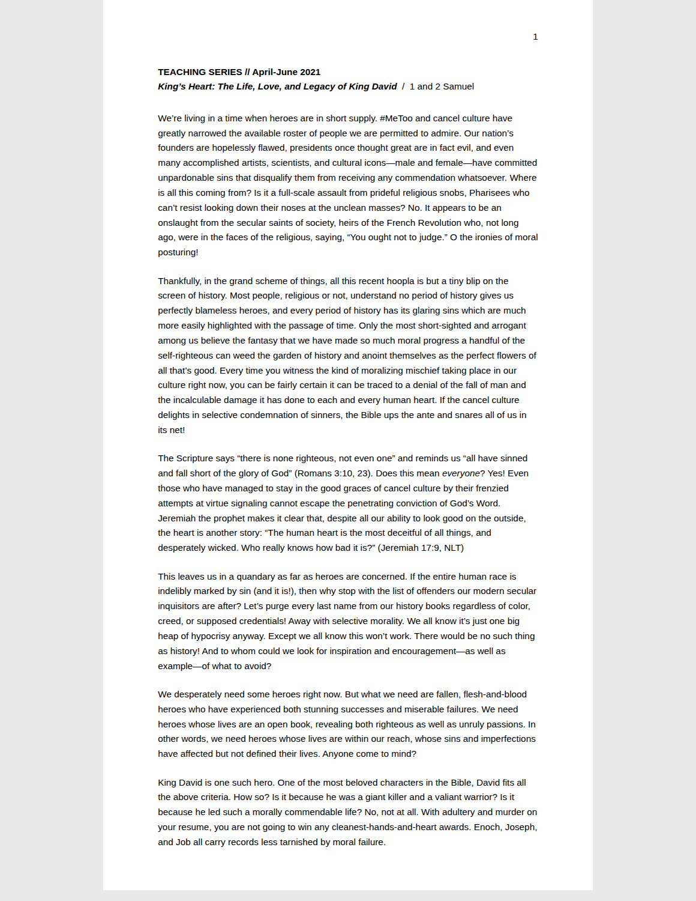1
TEACHING SERIES // April-June 2021
King’s Heart: The Life, Love, and Legacy of King David / 1 and 2 Samuel
We’re living in a time when heroes are in short supply. #MeToo and cancel culture have greatly narrowed the available roster of people we are permitted to admire. Our nation’s founders are hopelessly flawed, presidents once thought great are in fact evil, and even many accomplished artists, scientists, and cultural icons—male and female—have committed unpardonable sins that disqualify them from receiving any commendation whatsoever. Where is all this coming from? Is it a full-scale assault from prideful religious snobs, Pharisees who can’t resist looking down their noses at the unclean masses? No. It appears to be an onslaught from the secular saints of society, heirs of the French Revolution who, not long ago, were in the faces of the religious, saying, “You ought not to judge.” O the ironies of moral posturing!
Thankfully, in the grand scheme of things, all this recent hoopla is but a tiny blip on the screen of history. Most people, religious or not, understand no period of history gives us perfectly blameless heroes, and every period of history has its glaring sins which are much more easily highlighted with the passage of time. Only the most short-sighted and arrogant among us believe the fantasy that we have made so much moral progress a handful of the self-righteous can weed the garden of history and anoint themselves as the perfect flowers of all that’s good. Every time you witness the kind of moralizing mischief taking place in our culture right now, you can be fairly certain it can be traced to a denial of the fall of man and the incalculable damage it has done to each and every human heart. If the cancel culture delights in selective condemnation of sinners, the Bible ups the ante and snares all of us in its net!
The Scripture says “there is none righteous, not even one” and reminds us “all have sinned and fall short of the glory of God” (Romans 3:10, 23). Does this mean everyone? Yes! Even those who have managed to stay in the good graces of cancel culture by their frenzied attempts at virtue signaling cannot escape the penetrating conviction of God’s Word. Jeremiah the prophet makes it clear that, despite all our ability to look good on the outside, the heart is another story: “The human heart is the most deceitful of all things, and desperately wicked. Who really knows how bad it is?” (Jeremiah 17:9, NLT)
This leaves us in a quandary as far as heroes are concerned. If the entire human race is indelibly marked by sin (and it is!), then why stop with the list of offenders our modern secular inquisitors are after? Let’s purge every last name from our history books regardless of color, creed, or supposed credentials! Away with selective morality. We all know it’s just one big heap of hypocrisy anyway. Except we all know this won’t work. There would be no such thing as history! And to whom could we look for inspiration and encouragement—as well as example—of what to avoid?
We desperately need some heroes right now. But what we need are fallen, flesh-and-blood heroes who have experienced both stunning successes and miserable failures. We need heroes whose lives are an open book, revealing both righteous as well as unruly passions. In other words, we need heroes whose lives are within our reach, whose sins and imperfections have affected but not defined their lives. Anyone come to mind?
King David is one such hero. One of the most beloved characters in the Bible, David fits all the above criteria. How so? Is it because he was a giant killer and a valiant warrior? Is it because he led such a morally commendable life? No, not at all. With adultery and murder on your resume, you are not going to win any cleanest-hands-and-heart awards. Enoch, Joseph, and Job all carry records less tarnished by moral failure.